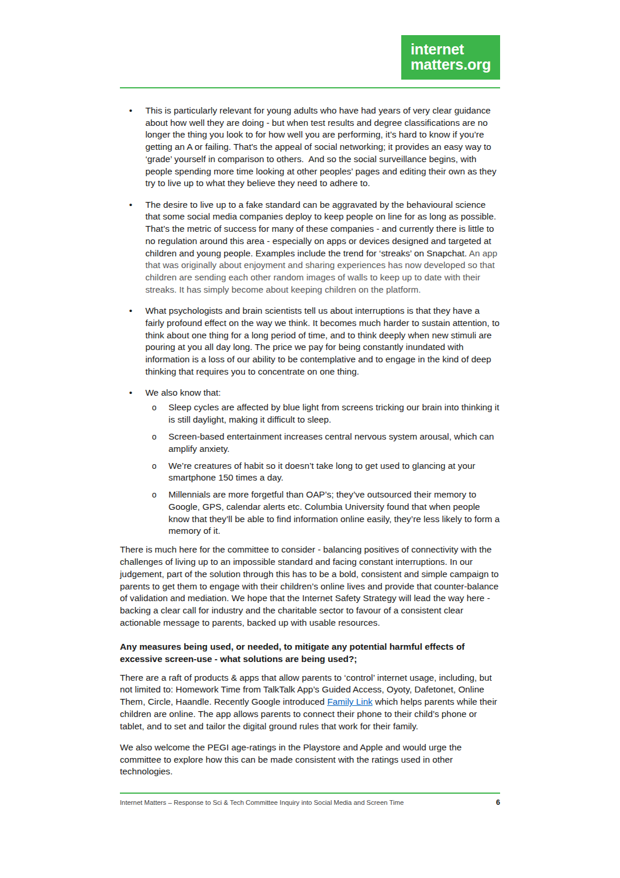internet
matters. org
This is particularly relevant for young adults who have had years of very clear guidance about how well they are doing - but when test results and degree classifications are no longer the thing you look to for how well you are performing, it’s hard to know if you’re getting an A or failing. That's the appeal of social networking; it provides an easy way to ‘grade’ yourself in comparison to others. And so the social surveillance begins, with people spending more time looking at other peoples’ pages and editing their own as they try to live up to what they believe they need to adhere to.
The desire to live up to a fake standard can be aggravated by the behavioural science that some social media companies deploy to keep people on line for as long as possible. That’s the metric of success for many of these companies - and currently there is little to no regulation around this area - especially on apps or devices designed and targeted at children and young people. Examples include the trend for ‘streaks’ on Snapchat. An app that was originally about enjoyment and sharing experiences has now developed so that children are sending each other random images of walls to keep up to date with their streaks. It has simply become about keeping children on the platform.
What psychologists and brain scientists tell us about interruptions is that they have a fairly profound effect on the way we think. It becomes much harder to sustain attention, to think about one thing for a long period of time, and to think deeply when new stimuli are pouring at you all day long. The price we pay for being constantly inundated with information is a loss of our ability to be contemplative and to engage in the kind of deep thinking that requires you to concentrate on one thing.
We also know that:
Sleep cycles are affected by blue light from screens tricking our brain into thinking it is still daylight, making it difficult to sleep.
Screen-based entertainment increases central nervous system arousal, which can amplify anxiety.
We’re creatures of habit so it doesn’t take long to get used to glancing at your smartphone 150 times a day.
Millennials are more forgetful than OAP’s; they’ve outsourced their memory to Google, GPS, calendar alerts etc. Columbia University found that when people know that they’ll be able to find information online easily, they’re less likely to form a memory of it.
There is much here for the committee to consider - balancing positives of connectivity with the challenges of living up to an impossible standard and facing constant interruptions. In our judgement, part of the solution through this has to be a bold, consistent and simple campaign to parents to get them to engage with their children’s online lives and provide that counter-balance of validation and mediation. We hope that the Internet Safety Strategy will lead the way here - backing a clear call for industry and the charitable sector to favour of a consistent clear actionable message to parents, backed up with usable resources.
Any measures being used, or needed, to mitigate any potential harmful effects of excessive screen-use - what solutions are being used?;
There are a raft of products & apps that allow parents to ‘control’ internet usage, including, but not limited to: Homework Time from TalkTalk App’s Guided Access, Oyoty, Dafetonet, Online Them, Circle, Haandle. Recently Google introduced Family Link which helps parents while their children are online. The app allows parents to connect their phone to their child’s phone or tablet, and to set and tailor the digital ground rules that work for their family.
We also welcome the PEGI age-ratings in the Playstore and Apple and would urge the committee to explore how this can be made consistent with the ratings used in other technologies.
Internet Matters – Response to Sci & Tech Committee Inquiry into Social Media and Screen Time
6